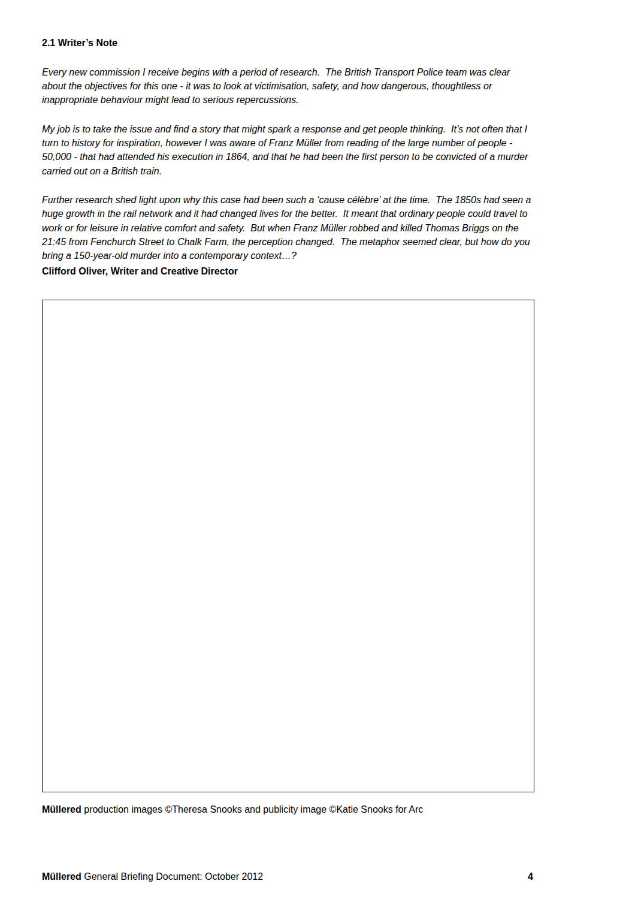2.1 Writer’s Note
Every new commission I receive begins with a period of research. The British Transport Police team was clear about the objectives for this one - it was to look at victimisation, safety, and how dangerous, thoughtless or inappropriate behaviour might lead to serious repercussions.
My job is to take the issue and find a story that might spark a response and get people thinking. It’s not often that I turn to history for inspiration, however I was aware of Franz Müller from reading of the large number of people - 50,000 - that had attended his execution in 1864, and that he had been the first person to be convicted of a murder carried out on a British train.
Further research shed light upon why this case had been such a ‘cause célèbre’ at the time. The 1850s had seen a huge growth in the rail network and it had changed lives for the better. It meant that ordinary people could travel to work or for leisure in relative comfort and safety. But when Franz Müller robbed and killed Thomas Briggs on the 21:45 from Fenchurch Street to Chalk Farm, the perception changed. The metaphor seemed clear, but how do you bring a 150-year-old murder into a contemporary context…?
Clifford Oliver, Writer and Creative Director
Müllered production images ©Theresa Snooks and publicity image ©Katie Snooks for Arc
Müllered General Briefing Document: October 2012 4